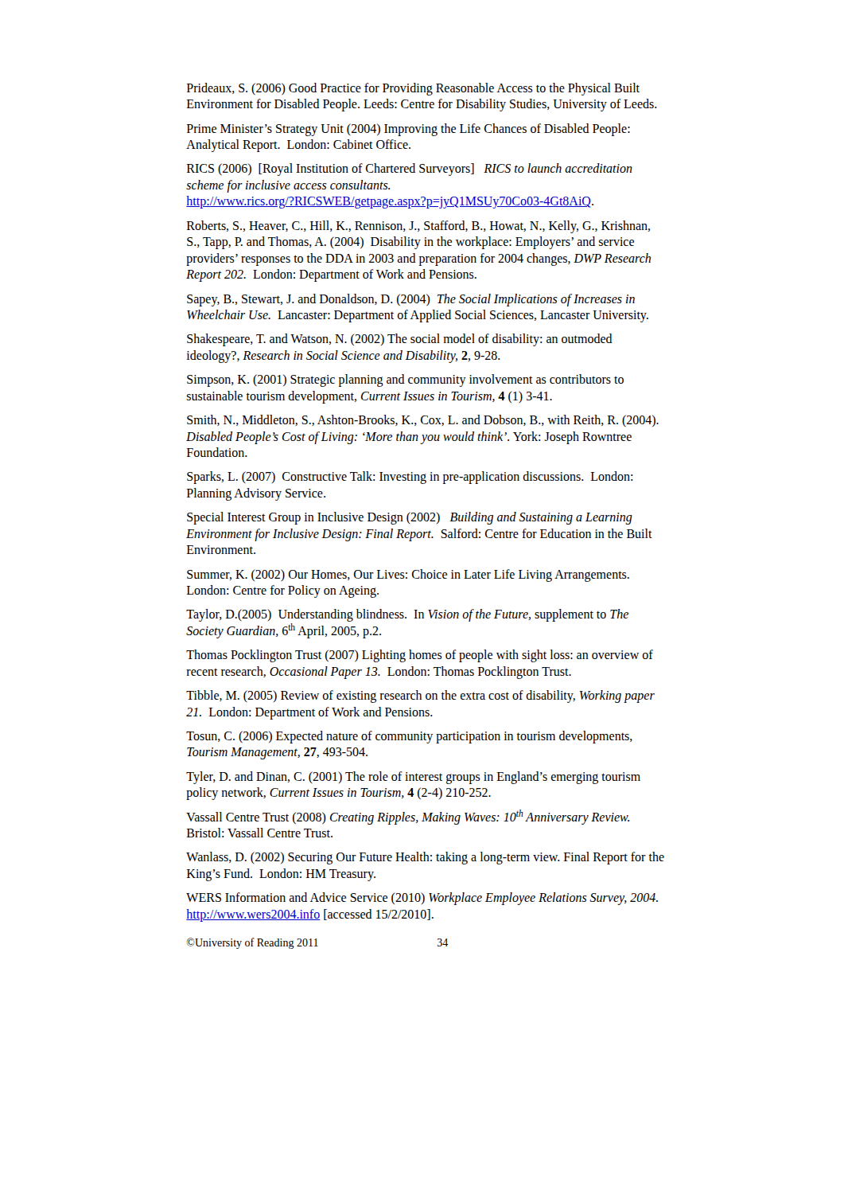Prideaux, S. (2006) Good Practice for Providing Reasonable Access to the Physical Built Environment for Disabled People. Leeds: Centre for Disability Studies, University of Leeds.
Prime Minister’s Strategy Unit (2004) Improving the Life Chances of Disabled People: Analytical Report. London: Cabinet Office.
RICS (2006) [Royal Institution of Chartered Surveyors] RICS to launch accreditation scheme for inclusive access consultants.
http://www.rics.org/?RICSWEB/getpage.aspx?p=jyQ1MSUy70Co03-4Gt8AiQ.
Roberts, S., Heaver, C., Hill, K., Rennison, J., Stafford, B., Howat, N., Kelly, G., Krishnan, S., Tapp, P. and Thomas, A. (2004) Disability in the workplace: Employers’ and service providers’ responses to the DDA in 2003 and preparation for 2004 changes, DWP Research Report 202. London: Department of Work and Pensions.
Sapey, B., Stewart, J. and Donaldson, D. (2004) The Social Implications of Increases in Wheelchair Use. Lancaster: Department of Applied Social Sciences, Lancaster University.
Shakespeare, T. and Watson, N. (2002) The social model of disability: an outmoded ideology?, Research in Social Science and Disability, 2, 9-28.
Simpson, K. (2001) Strategic planning and community involvement as contributors to sustainable tourism development, Current Issues in Tourism, 4 (1) 3-41.
Smith, N., Middleton, S., Ashton-Brooks, K., Cox, L. and Dobson, B., with Reith, R. (2004). Disabled People’s Cost of Living: ‘More than you would think’. York: Joseph Rowntree Foundation.
Sparks, L. (2007) Constructive Talk: Investing in pre-application discussions. London: Planning Advisory Service.
Special Interest Group in Inclusive Design (2002) Building and Sustaining a Learning Environment for Inclusive Design: Final Report. Salford: Centre for Education in the Built Environment.
Summer, K. (2002) Our Homes, Our Lives: Choice in Later Life Living Arrangements. London: Centre for Policy on Ageing.
Taylor, D.(2005) Understanding blindness. In Vision of the Future, supplement to The Society Guardian, 6th April, 2005, p.2.
Thomas Pocklington Trust (2007) Lighting homes of people with sight loss: an overview of recent research, Occasional Paper 13. London: Thomas Pocklington Trust.
Tibble, M. (2005) Review of existing research on the extra cost of disability, Working paper 21. London: Department of Work and Pensions.
Tosun, C. (2006) Expected nature of community participation in tourism developments, Tourism Management, 27, 493-504.
Tyler, D. and Dinan, C. (2001) The role of interest groups in England’s emerging tourism policy network, Current Issues in Tourism, 4 (2-4) 210-252.
Vassall Centre Trust (2008) Creating Ripples, Making Waves: 10th Anniversary Review. Bristol: Vassall Centre Trust.
Wanlass, D. (2002) Securing Our Future Health: taking a long-term view. Final Report for the King’s Fund. London: HM Treasury.
WERS Information and Advice Service (2010) Workplace Employee Relations Survey, 2004.
http://www.wers2004.info [accessed 15/2/2010].
©University of Reading 201134